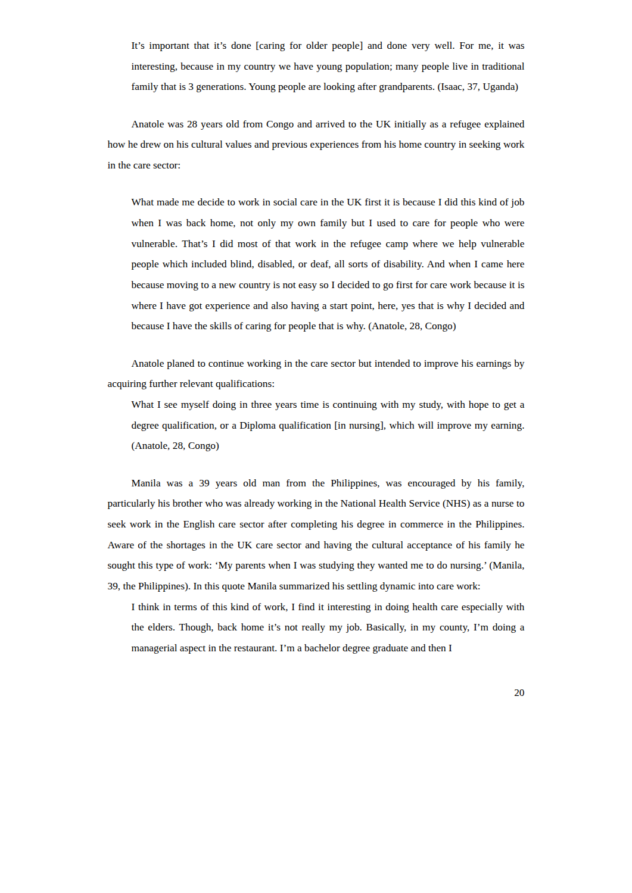It’s important that it’s done [caring for older people] and done very well. For me, it was interesting, because in my country we have young population; many people live in traditional family that is 3 generations. Young people are looking after grandparents. (Isaac, 37, Uganda)
Anatole was 28 years old from Congo and arrived to the UK initially as a refugee explained how he drew on his cultural values and previous experiences from his home country in seeking work in the care sector:
What made me decide to work in social care in the UK first it is because I did this kind of job when I was back home, not only my own family but I used to care for people who were vulnerable. That’s I did most of that work in the refugee camp where we help vulnerable people which included blind, disabled, or deaf, all sorts of disability. And when I came here because moving to a new country is not easy so I decided to go first for care work because it is where I have got experience and also having a start point, here, yes that is why I decided and because I have the skills of caring for people that is why. (Anatole, 28, Congo)
Anatole planed to continue working in the care sector but intended to improve his earnings by acquiring further relevant qualifications:
What I see myself doing in three years time is continuing with my study, with hope to get a degree qualification, or a Diploma qualification [in nursing], which will improve my earning. (Anatole, 28, Congo)
Manila was a 39 years old man from the Philippines, was encouraged by his family, particularly his brother who was already working in the National Health Service (NHS) as a nurse to seek work in the English care sector after completing his degree in commerce in the Philippines. Aware of the shortages in the UK care sector and having the cultural acceptance of his family he sought this type of work: ‘My parents when I was studying they wanted me to do nursing.’ (Manila, 39, the Philippines). In this quote Manila summarized his settling dynamic into care work:
I think in terms of this kind of work, I find it interesting in doing health care especially with the elders. Though, back home it’s not really my job. Basically, in my county, I’m doing a managerial aspect in the restaurant. I’m a bachelor degree graduate and then I
20